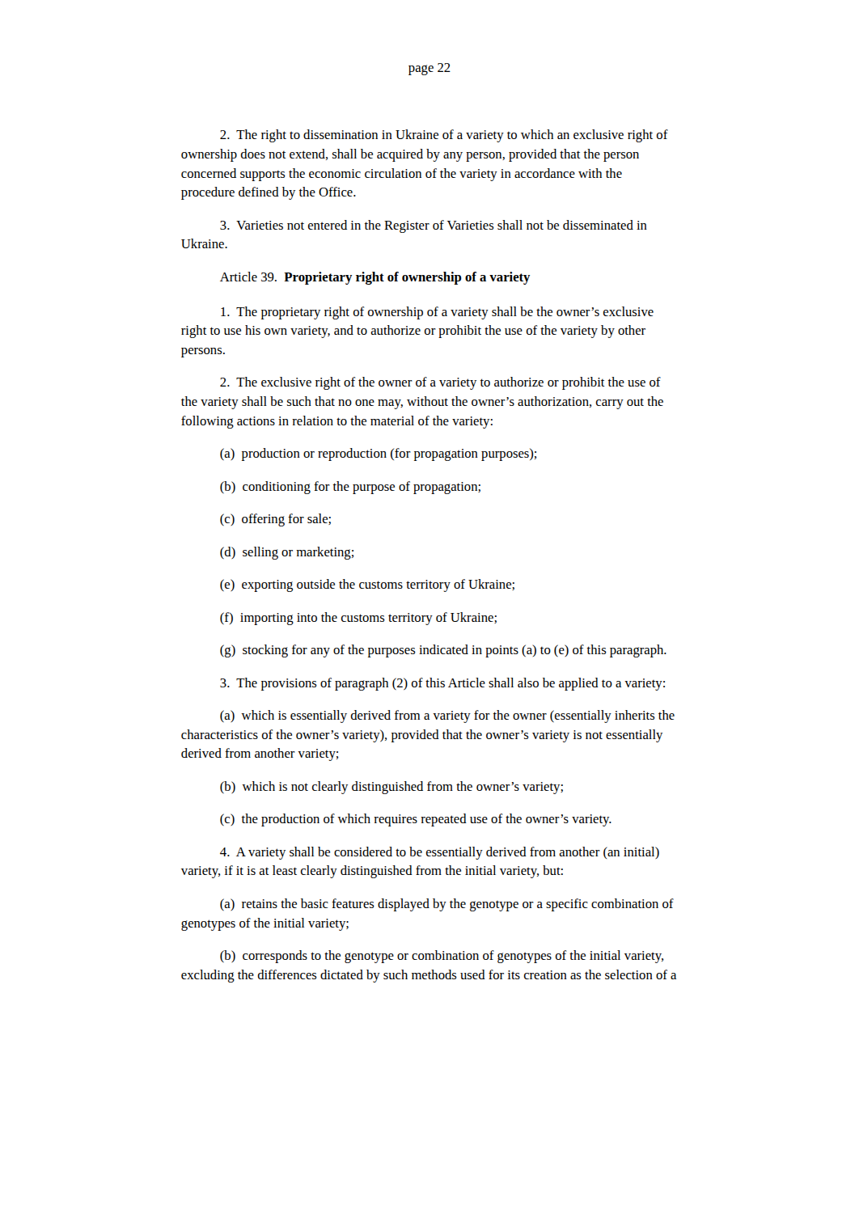page 22
2. The right to dissemination in Ukraine of a variety to which an exclusive right of ownership does not extend, shall be acquired by any person, provided that the person concerned supports the economic circulation of the variety in accordance with the procedure defined by the Office.
3. Varieties not entered in the Register of Varieties shall not be disseminated in Ukraine.
Article 39. Proprietary right of ownership of a variety
1. The proprietary right of ownership of a variety shall be the owner’s exclusive right to use his own variety, and to authorize or prohibit the use of the variety by other persons.
2. The exclusive right of the owner of a variety to authorize or prohibit the use of the variety shall be such that no one may, without the owner’s authorization, carry out the following actions in relation to the material of the variety:
(a) production or reproduction (for propagation purposes);
(b) conditioning for the purpose of propagation;
(c) offering for sale;
(d) selling or marketing;
(e) exporting outside the customs territory of Ukraine;
(f) importing into the customs territory of Ukraine;
(g) stocking for any of the purposes indicated in points (a) to (e) of this paragraph.
3. The provisions of paragraph (2) of this Article shall also be applied to a variety:
(a) which is essentially derived from a variety for the owner (essentially inherits the characteristics of the owner’s variety), provided that the owner’s variety is not essentially derived from another variety;
(b) which is not clearly distinguished from the owner’s variety;
(c) the production of which requires repeated use of the owner’s variety.
4. A variety shall be considered to be essentially derived from another (an initial) variety, if it is at least clearly distinguished from the initial variety, but:
(a) retains the basic features displayed by the genotype or a specific combination of genotypes of the initial variety;
(b) corresponds to the genotype or combination of genotypes of the initial variety, excluding the differences dictated by such methods used for its creation as the selection of a